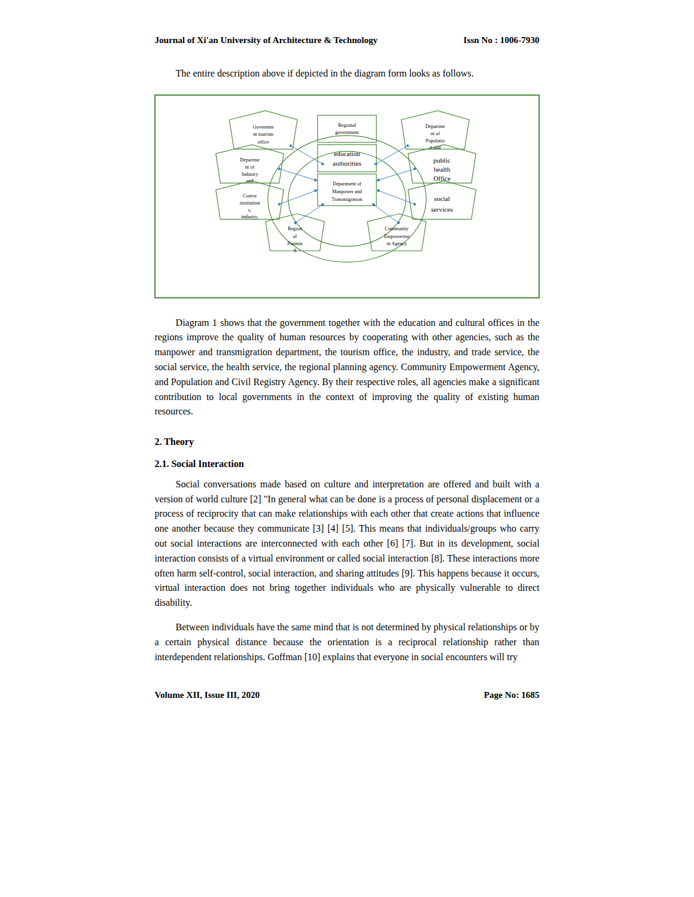Journal of Xi'an University of Architecture & Technology Issn No : 1006-7930
The entire description above if depicted in the diagram form looks as follows.
Diagram 1 showing regional government, education authorities and Department of Manpower and Transmigration at the centre, linked by arrows to surrounding agencies Regional government education authorities Department of Manpower and Transmigration Governme nt tourism office Departme nt of Industry and Course institution s, industry, Region al Plannin g Departme nt of Populatio n and public health Office social services Community Empowerme nt Agency
Diagram 1 shows that the government together with the education and cultural offices in the regions improve the quality of human resources by cooperating with other agencies, such as the manpower and transmigration department, the tourism office, the industry, and trade service, the social service, the health service, the regional planning agency. Community Empowerment Agency, and Population and Civil Registry Agency. By their respective roles, all agencies make a significant contribution to local governments in the context of improving the quality of existing human resources.
2. Theory
2.1. Social Interaction
Social conversations made based on culture and interpretation are offered and built with a version of world culture [2] "In general what can be done is a process of personal displacement or a process of reciprocity that can make relationships with each other that create actions that influence one another because they communicate [3] [4] [5]. This means that individuals/groups who carry out social interactions are interconnected with each other [6] [7]. But in its development, social interaction consists of a virtual environment or called social interaction [8]. These interactions more often harm self-control, social interaction, and sharing attitudes [9]. This happens because it occurs, virtual interaction does not bring together individuals who are physically vulnerable to direct disability.
Between individuals have the same mind that is not determined by physical relationships or by a certain physical distance because the orientation is a reciprocal relationship rather than interdependent relationships. Goffman [10] explains that everyone in social encounters will try
Volume XII, Issue III, 2020 Page No: 1685